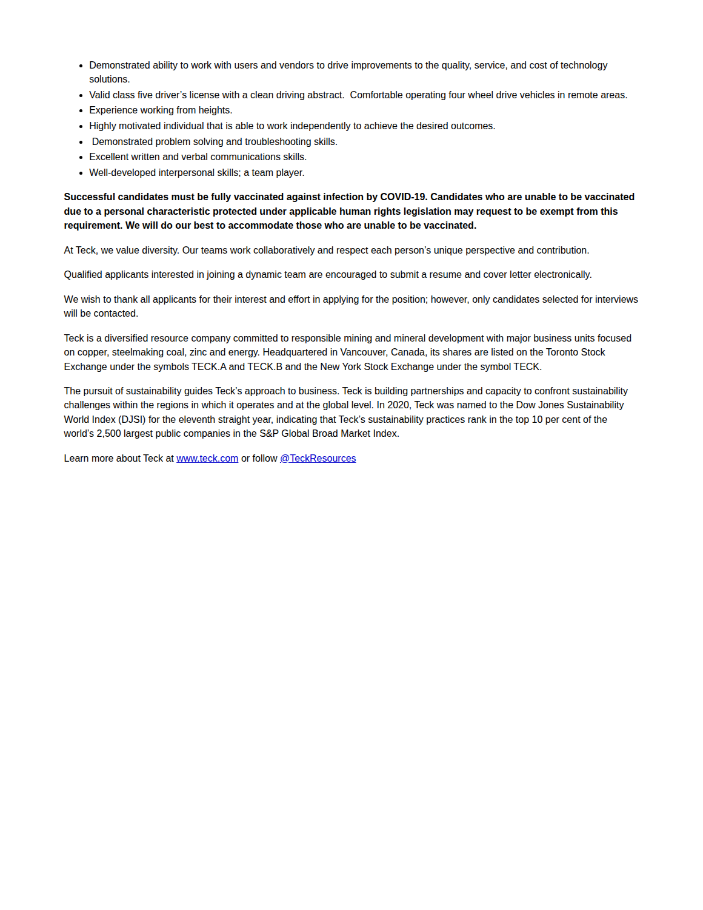Demonstrated ability to work with users and vendors to drive improvements to the quality, service, and cost of technology solutions.
Valid class five driver’s license with a clean driving abstract. Comfortable operating four wheel drive vehicles in remote areas.
Experience working from heights.
Highly motivated individual that is able to work independently to achieve the desired outcomes.
Demonstrated problem solving and troubleshooting skills.
Excellent written and verbal communications skills.
Well-developed interpersonal skills; a team player.
Successful candidates must be fully vaccinated against infection by COVID-19. Candidates who are unable to be vaccinated due to a personal characteristic protected under applicable human rights legislation may request to be exempt from this requirement. We will do our best to accommodate those who are unable to be vaccinated.
At Teck, we value diversity. Our teams work collaboratively and respect each person’s unique perspective and contribution.
Qualified applicants interested in joining a dynamic team are encouraged to submit a resume and cover letter electronically.
We wish to thank all applicants for their interest and effort in applying for the position; however, only candidates selected for interviews will be contacted.
Teck is a diversified resource company committed to responsible mining and mineral development with major business units focused on copper, steelmaking coal, zinc and energy. Headquartered in Vancouver, Canada, its shares are listed on the Toronto Stock Exchange under the symbols TECK.A and TECK.B and the New York Stock Exchange under the symbol TECK.
The pursuit of sustainability guides Teck’s approach to business. Teck is building partnerships and capacity to confront sustainability challenges within the regions in which it operates and at the global level. In 2020, Teck was named to the Dow Jones Sustainability World Index (DJSI) for the eleventh straight year, indicating that Teck’s sustainability practices rank in the top 10 per cent of the world’s 2,500 largest public companies in the S&P Global Broad Market Index.
Learn more about Teck at www.teck.com or follow @TeckResources